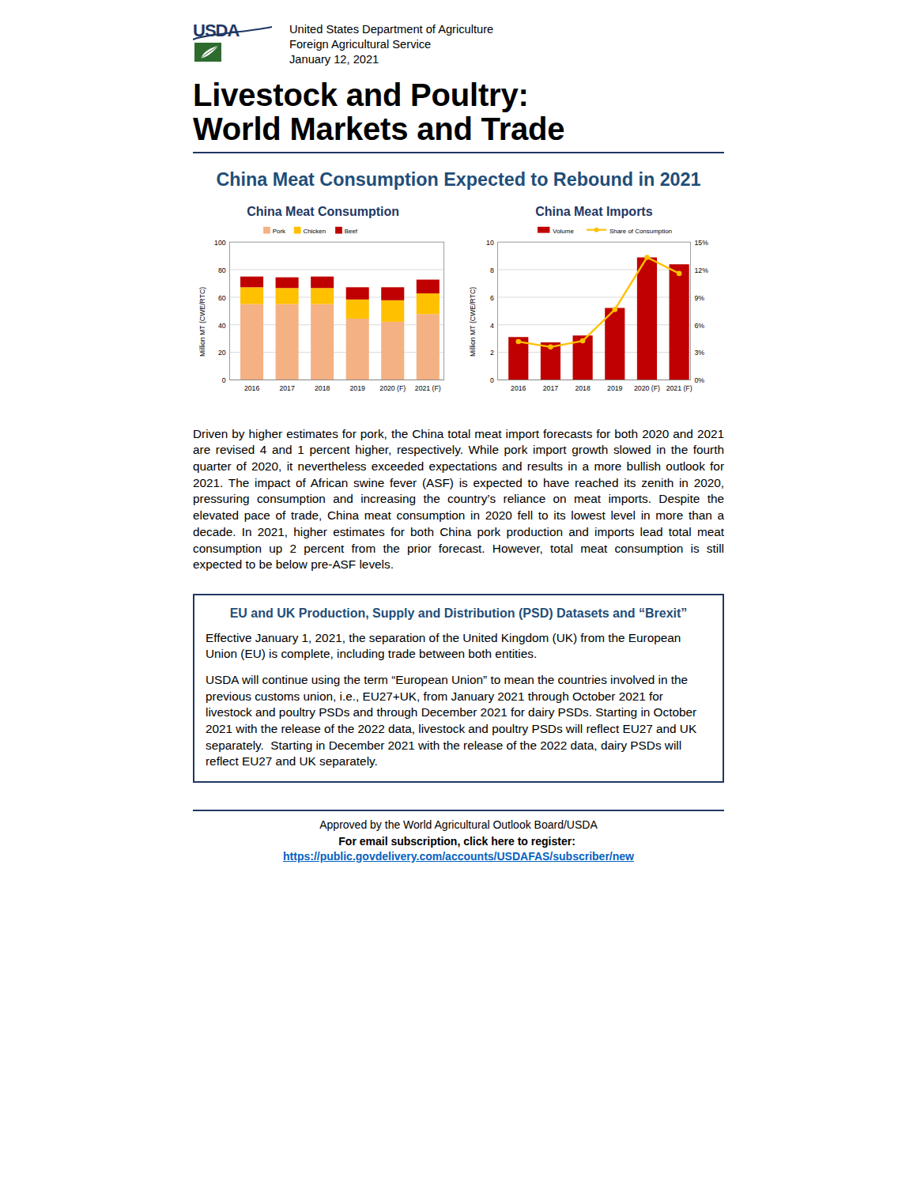USDA
United States Department of Agriculture
Foreign Agricultural Service
January 12, 2021
Livestock and Poultry:
World Markets and Trade
China Meat Consumption Expected to Rebound in 2021
China Meat Consumption
Pork Chicken Beef Million MT (CWE/RTC) 0 20 40 60 80 100 2016: pork 55, chicken 12, beef 8 => total 75 2016 2017 2018 2019 2020 (F) 2021 (F)
China Meat Imports
Volume Share of Consumption Million MT (CWE/RTC) 0 2 4 6 8 10 0% 3% 6% 9% 12% 15% 2016 2017 2018 2019 2020 (F) 2021 (F)
Driven by higher estimates for pork, the China total meat import forecasts for both 2020 and 2021 are revised 4 and 1 percent higher, respectively. While pork import growth slowed in the fourth quarter of 2020, it nevertheless exceeded expectations and results in a more bullish outlook for 2021. The impact of African swine fever (ASF) is expected to have reached its zenith in 2020, pressuring consumption and increasing the country’s reliance on meat imports. Despite the elevated pace of trade, China meat consumption in 2020 fell to its lowest level in more than a decade. In 2021, higher estimates for both China pork production and imports lead total meat consumption up 2 percent from the prior forecast. However, total meat consumption is still expected to be below pre-ASF levels.
EU and UK Production, Supply and Distribution (PSD) Datasets and “Brexit”
Effective January 1, 2021, the separation of the United Kingdom (UK) from the European Union (EU) is complete, including trade between both entities.
USDA will continue using the term “European Union” to mean the countries involved in the previous customs union, i.e., EU27+UK, from January 2021 through October 2021 for livestock and poultry PSDs and through December 2021 for dairy PSDs. Starting in October 2021 with the release of the 2022 data, livestock and poultry PSDs will reflect EU27 and UK separately. Starting in December 2021 with the release of the 2022 data, dairy PSDs will reflect EU27 and UK separately.
Approved by the World Agricultural Outlook Board/USDA
For email subscription, click here to register: https://public.govdelivery.com/accounts/USDAFAS/subscriber/new